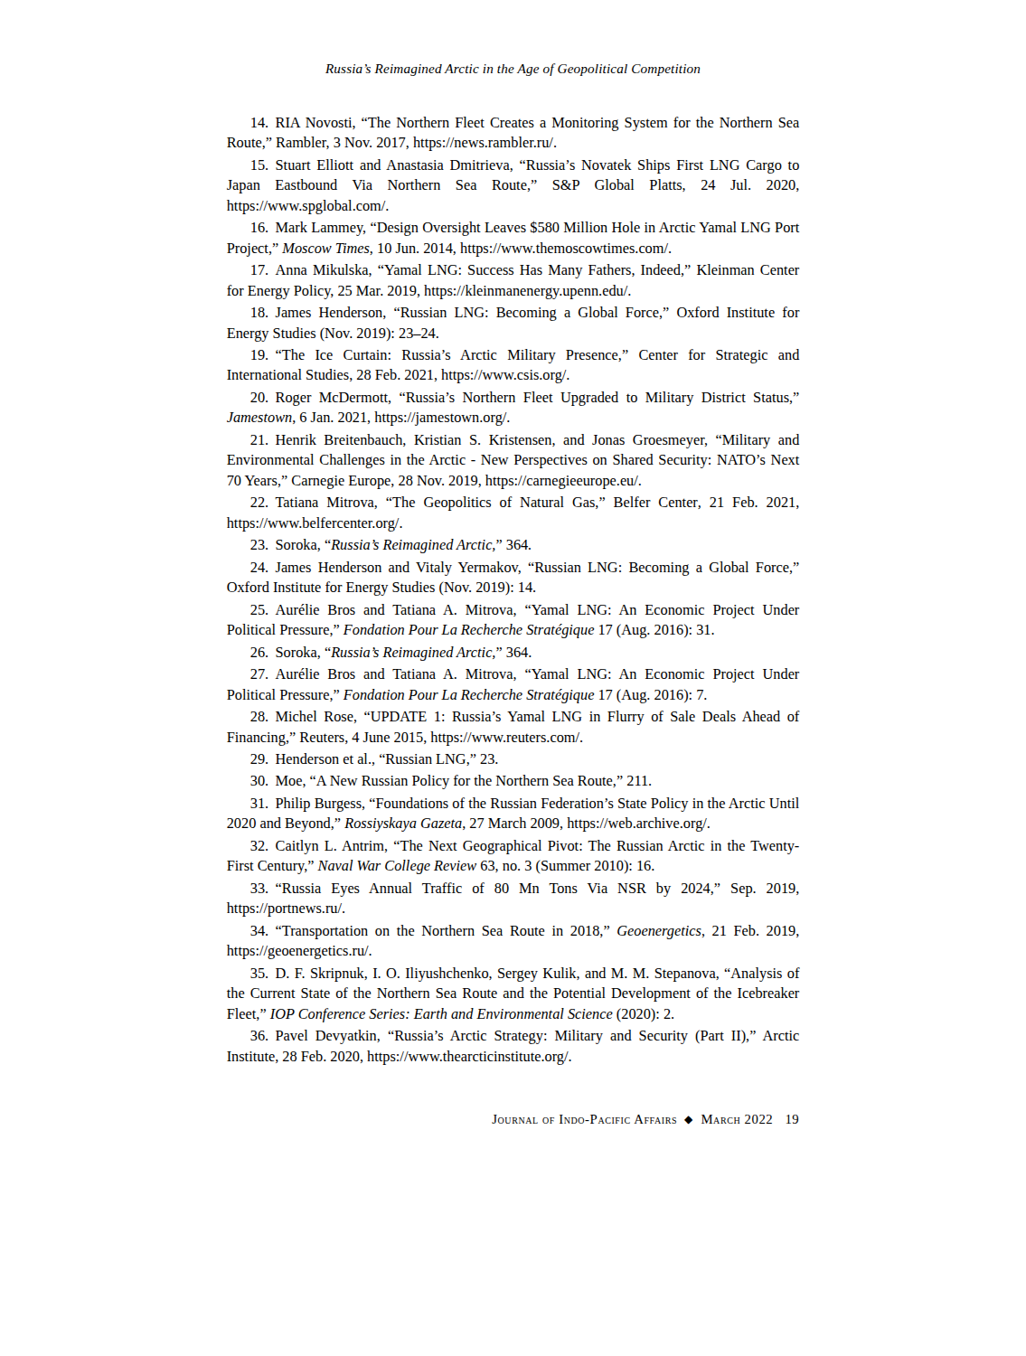Russia’s Reimagined Arctic in the Age of Geopolitical Competition
14. RIA Novosti, “The Northern Fleet Creates a Monitoring System for the Northern Sea Route,” Rambler, 3 Nov. 2017, https://news.rambler.ru/.
15. Stuart Elliott and Anastasia Dmitrieva, “Russia’s Novatek Ships First LNG Cargo to Japan Eastbound Via Northern Sea Route,” S&P Global Platts, 24 Jul. 2020, https://www.spglobal.com/.
16. Mark Lammey, “Design Oversight Leaves $580 Million Hole in Arctic Yamal LNG Port Project,” Moscow Times, 10 Jun. 2014, https://www.themoscowtimes.com/.
17. Anna Mikulska, “Yamal LNG: Success Has Many Fathers, Indeed,” Kleinman Center for Energy Policy, 25 Mar. 2019, https://kleinmanenergy.upenn.edu/.
18. James Henderson, “Russian LNG: Becoming a Global Force,” Oxford Institute for Energy Studies (Nov. 2019): 23–24.
19.“The Ice Curtain: Russia’s Arctic Military Presence,” Center for Strategic and International Studies, 28 Feb. 2021, https://www.csis.org/.
20. Roger McDermott, “Russia’s Northern Fleet Upgraded to Military District Status,” Jamestown, 6 Jan. 2021, https://jamestown.org/.
21. Henrik Breitenbauch, Kristian S. Kristensen, and Jonas Groesmeyer, “Military and Environmental Challenges in the Arctic - New Perspectives on Shared Security: NATO’s Next 70 Years,” Carnegie Europe, 28 Nov. 2019, https://carnegieeurope.eu/.
22. Tatiana Mitrova, “The Geopolitics of Natural Gas,” Belfer Center, 21 Feb. 2021, https://www.belfercenter.org/.
23. Soroka, “Russia’s Reimagined Arctic,” 364.
24. James Henderson and Vitaly Yermakov, “Russian LNG: Becoming a Global Force,” Oxford Institute for Energy Studies (Nov. 2019): 14.
25. Aurélie Bros and Tatiana A. Mitrova, “Yamal LNG: An Economic Project Under Political Pressure,” Fondation Pour La Recherche Stratégique 17 (Aug. 2016): 31.
26. Soroka, “Russia’s Reimagined Arctic,” 364.
27. Aurélie Bros and Tatiana A. Mitrova, “Yamal LNG: An Economic Project Under Political Pressure,” Fondation Pour La Recherche Stratégique 17 (Aug. 2016): 7.
28. Michel Rose, “UPDATE 1: Russia’s Yamal LNG in Flurry of Sale Deals Ahead of Financing,” Reuters, 4 June 2015, https://www.reuters.com/.
29. Henderson et al., “Russian LNG,” 23.
30. Moe, “A New Russian Policy for the Northern Sea Route,” 211.
31. Philip Burgess, “Foundations of the Russian Federation’s State Policy in the Arctic Until 2020 and Beyond,” Rossiyskaya Gazeta, 27 March 2009, https://web.archive.org/.
32. Caitlyn L. Antrim, “The Next Geographical Pivot: The Russian Arctic in the Twenty-First Century,” Naval War College Review 63, no. 3 (Summer 2010): 16.
33.“Russia Eyes Annual Traffic of 80 Mn Tons Via NSR by 2024,” Sep. 2019, https://portnews.ru/.
34.“Transportation on the Northern Sea Route in 2018,” Geoenergetics, 21 Feb. 2019, https://geoenergetics.ru/.
35. D. F. Skripnuk, I. O. Iliyushchenko, Sergey Kulik, and M. M. Stepanova, “Analysis of the Current State of the Northern Sea Route and the Potential Development of the Icebreaker Fleet,” IOP Conference Series: Earth and Environmental Science (2020): 2.
36. Pavel Devyatkin, “Russia’s Arctic Strategy: Military and Security (Part II),” Arctic Institute, 28 Feb. 2020, https://www.thearcticinstitute.org/.
Journal of Indo-Pacific Affairs ◆ March 2022 19